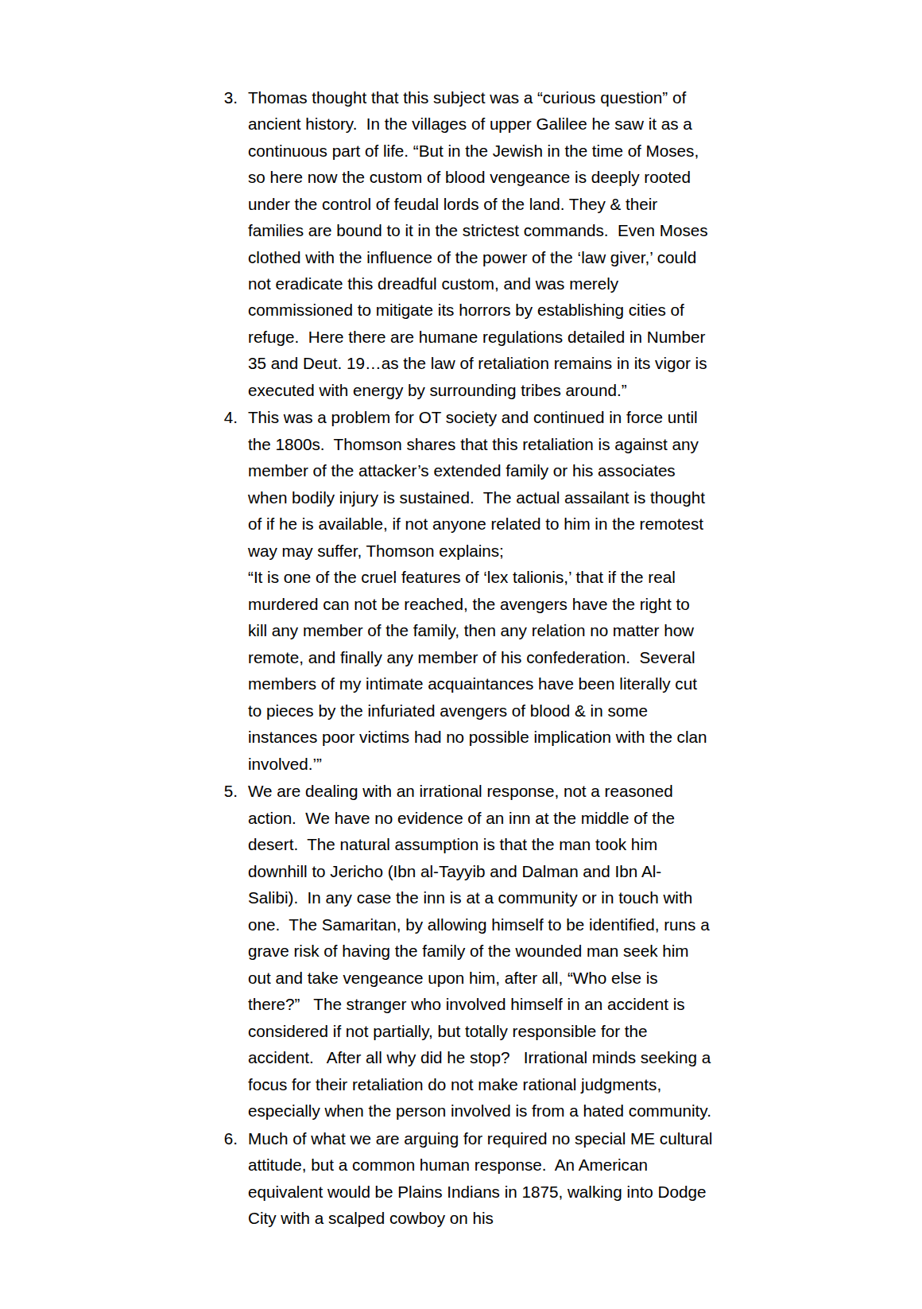Thomas thought that this subject was a “curious question” of ancient history. In the villages of upper Galilee he saw it as a continuous part of life. “But in the Jewish in the time of Moses, so here now the custom of blood vengeance is deeply rooted under the control of feudal lords of the land. They & their families are bound to it in the strictest commands. Even Moses clothed with the influence of the power of the ‘law giver,’ could not eradicate this dreadful custom, and was merely commissioned to mitigate its horrors by establishing cities of refuge. Here there are humane regulations detailed in Number 35 and Deut. 19…as the law of retaliation remains in its vigor is executed with energy by surrounding tribes around.”
This was a problem for OT society and continued in force until the 1800s. Thomson shares that this retaliation is against any member of the attacker’s extended family or his associates when bodily injury is sustained. The actual assailant is thought of if he is available, if not anyone related to him in the remotest way may suffer, Thomson explains;
“It is one of the cruel features of ‘lex talionis,’ that if the real murdered can not be reached, the avengers have the right to kill any member of the family, then any relation no matter how remote, and finally any member of his confederation. Several members of my intimate acquaintances have been literally cut to pieces by the infuriated avengers of blood & in some instances poor victims had no possible implication with the clan involved.’”
We are dealing with an irrational response, not a reasoned action. We have no evidence of an inn at the middle of the desert. The natural assumption is that the man took him downhill to Jericho (Ibn al-Tayyib and Dalman and Ibn Al-Salibi). In any case the inn is at a community or in touch with one. The Samaritan, by allowing himself to be identified, runs a grave risk of having the family of the wounded man seek him out and take vengeance upon him, after all, “Who else is there?” The stranger who involved himself in an accident is considered if not partially, but totally responsible for the accident. After all why did he stop? Irrational minds seeking a focus for their retaliation do not make rational judgments, especially when the person involved is from a hated community.
Much of what we are arguing for required no special ME cultural attitude, but a common human response. An American equivalent would be Plains Indians in 1875, walking into Dodge City with a scalped cowboy on his